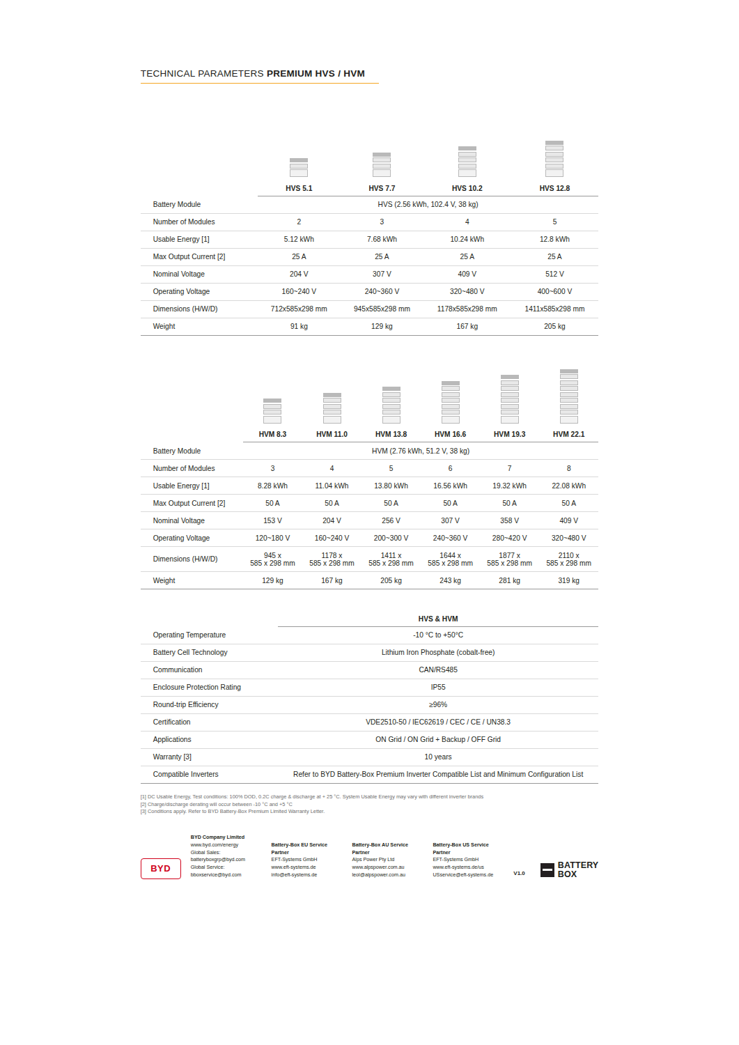TECHNICAL PARAMETERS PREMIUM HVS / HVM
| | HVS 5.1 | HVS 7.7 | HVS 10.2 | HVS 12.8 |
| --- | --- | --- | --- | --- |
| Battery Module | HVS (2.56 kWh, 102.4 V, 38 kg) |
| Number of Modules | 2 | 3 | 4 | 5 |
| Usable Energy [1] | 5.12 kWh | 7.68 kWh | 10.24 kWh | 12.8 kWh |
| Max Output Current [2] | 25 A | 25 A | 25 A | 25 A |
| Nominal Voltage | 204 V | 307 V | 409 V | 512 V |
| Operating Voltage | 160~240 V | 240~360 V | 320~480 V | 400~600 V |
| Dimensions (H/W/D) | 712x585x298 mm | 945x585x298 mm | 1178x585x298 mm | 1411x585x298 mm |
| Weight | 91 kg | 129 kg | 167 kg | 205 kg |
| | HVM 8.3 | HVM 11.0 | HVM 13.8 | HVM 16.6 | HVM 19.3 | HVM 22.1 |
| --- | --- | --- | --- | --- | --- | --- |
| Battery Module | HVM (2.76 kWh, 51.2 V, 38 kg) |
| Number of Modules | 3 | 4 | 5 | 6 | 7 | 8 |
| Usable Energy [1] | 8.28 kWh | 11.04 kWh | 13.80 kWh | 16.56 kWh | 19.32 kWh | 22.08 kWh |
| Max Output Current [2] | 50 A | 50 A | 50 A | 50 A | 50 A | 50 A |
| Nominal Voltage | 153 V | 204 V | 256 V | 307 V | 358 V | 409 V |
| Operating Voltage | 120~180 V | 160~240 V | 200~300 V | 240~360 V | 280~420 V | 320~480 V |
| Dimensions (H/W/D) | 945 x 585 x 298 mm | 1178 x 585 x 298 mm | 1411 x 585 x 298 mm | 1644 x 585 x 298 mm | 1877 x 585 x 298 mm | 2110 x 585 x 298 mm |
| Weight | 129 kg | 167 kg | 205 kg | 243 kg | 281 kg | 319 kg |
| | HVS & HVM |
| --- | --- |
| Operating Temperature | -10 °C to +50°C |
| Battery Cell Technology | Lithium Iron Phosphate (cobalt-free) |
| Communication | CAN/RS485 |
| Enclosure Protection Rating | IP55 |
| Round-trip Efficiency | ≥96% |
| Certification | VDE2510-50 / IEC62619 / CEC / CE / UN38.3 |
| Applications | ON Grid / ON Grid + Backup / OFF Grid |
| Warranty [3] | 10 years |
| Compatible Inverters | Refer to BYD Battery-Box Premium Inverter Compatible List and Minimum Configuration List |
[1] DC Usable Energy, Test conditions: 100% DOD, 0.2C charge & discharge at + 25 °C. System Usable Energy may vary with different inverter brands
[2] Charge/discharge derating will occur between -10 °C and +5 °C
[3] Conditions apply. Refer to BYD Battery-Box Premium Limited Warranty Letter.
BYD
BYD Company Limited
www.byd.com/energy
Global Sales: batteryboxgrp@byd.com
Global Service: bboxservice@byd.com
Battery-Box EU Service Partner
EFT-Systems GmbH
www.eft-systems.de
info@eft-systems.de
Battery-Box AU Service Partner
Alps Power Pty Ltd
www.alpspower.com.au
leol@alpspower.com.au
Battery-Box US Service Partner
EFT-Systems GmbH
www.eft-systems.de/us
USservice@eft-systems.de
V1.0
BATTERY
BOX